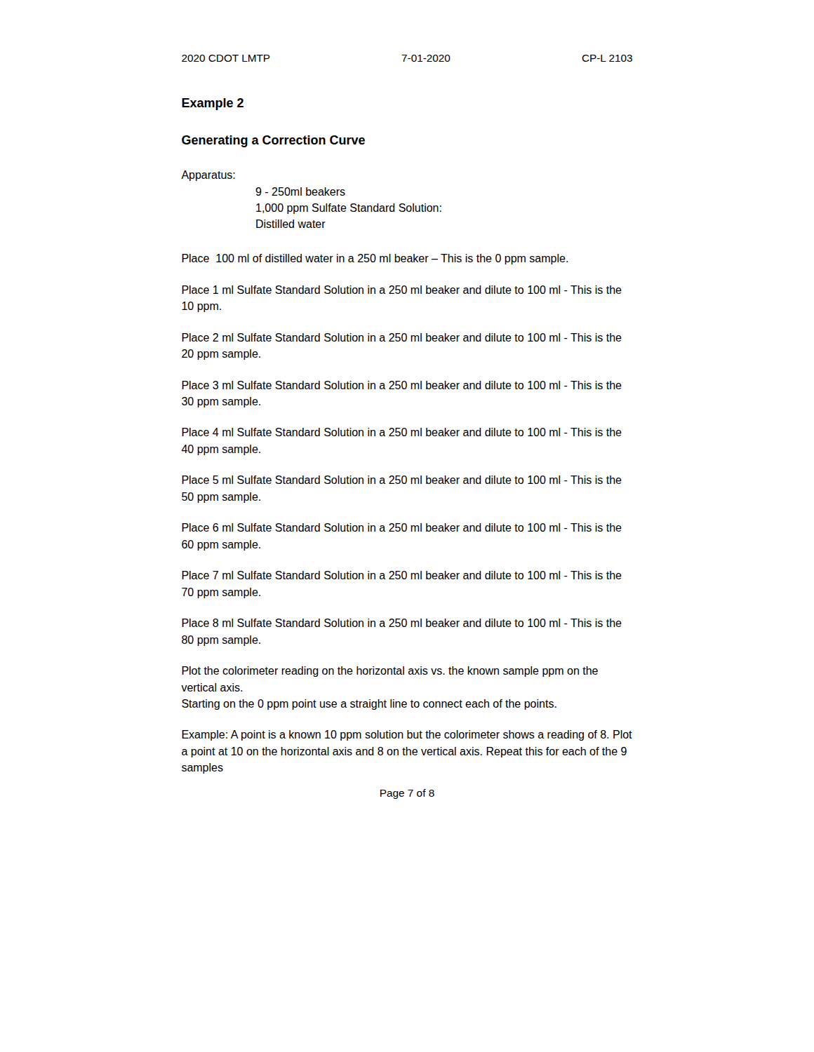2020 CDOT LMTP 7-01-2020 CP-L 2103
Example 2
Generating a Correction Curve
Apparatus:
9 - 250ml beakers
1,000 ppm Sulfate Standard Solution:
Distilled water
Place 100 ml of distilled water in a 250 ml beaker – This is the 0 ppm sample.
Place 1 ml Sulfate Standard Solution in a 250 ml beaker and dilute to 100 ml - This is the 10 ppm.
Place 2 ml Sulfate Standard Solution in a 250 ml beaker and dilute to 100 ml - This is the 20 ppm sample.
Place 3 ml Sulfate Standard Solution in a 250 ml beaker and dilute to 100 ml - This is the 30 ppm sample.
Place 4 ml Sulfate Standard Solution in a 250 ml beaker and dilute to 100 ml - This is the 40 ppm sample.
Place 5 ml Sulfate Standard Solution in a 250 ml beaker and dilute to 100 ml - This is the 50 ppm sample.
Place 6 ml Sulfate Standard Solution in a 250 ml beaker and dilute to 100 ml - This is the 60 ppm sample.
Place 7 ml Sulfate Standard Solution in a 250 ml beaker and dilute to 100 ml - This is the 70 ppm sample.
Place 8 ml Sulfate Standard Solution in a 250 ml beaker and dilute to 100 ml - This is the 80 ppm sample.
Plot the colorimeter reading on the horizontal axis vs. the known sample ppm on the vertical axis.
Starting on the 0 ppm point use a straight line to connect each of the points.
Example: A point is a known 10 ppm solution but the colorimeter shows a reading of 8. Plot a point at 10 on the horizontal axis and 8 on the vertical axis. Repeat this for each of the 9 samples
Page 7 of 8